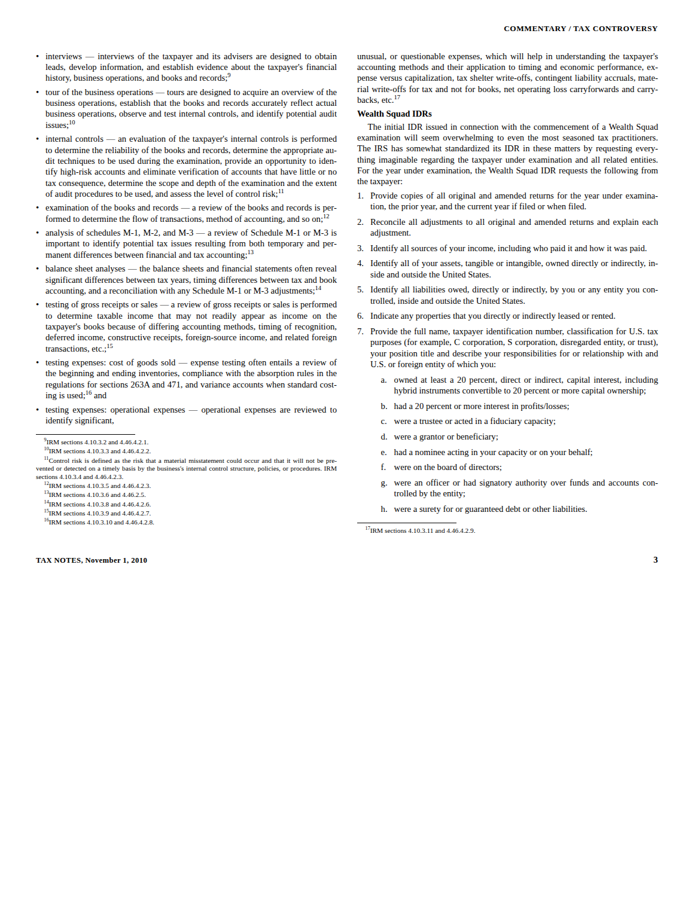COMMENTARY / TAX CONTROVERSY
interviews — interviews of the taxpayer and its advisers are designed to obtain leads, develop information, and establish evidence about the taxpayer's financial history, business operations, and books and records;9
tour of the business operations — tours are designed to acquire an overview of the business operations, establish that the books and records accurately reflect actual business operations, observe and test internal controls, and identify potential audit issues;10
internal controls — an evaluation of the taxpayer's internal controls is performed to determine the reliability of the books and records, determine the appropriate audit techniques to be used during the examination, provide an opportunity to identify high-risk accounts and eliminate verification of accounts that have little or no tax consequence, determine the scope and depth of the examination and the extent of audit procedures to be used, and assess the level of control risk;11
examination of the books and records — a review of the books and records is performed to determine the flow of transactions, method of accounting, and so on;12
analysis of schedules M-1, M-2, and M-3 — a review of Schedule M-1 or M-3 is important to identify potential tax issues resulting from both temporary and permanent differences between financial and tax accounting;13
balance sheet analyses — the balance sheets and financial statements often reveal significant differences between tax years, timing differences between tax and book accounting, and a reconciliation with any Schedule M-1 or M-3 adjustments;14
testing of gross receipts or sales — a review of gross receipts or sales is performed to determine taxable income that may not readily appear as income on the taxpayer's books because of differing accounting methods, timing of recognition, deferred income, constructive receipts, foreign-source income, and related foreign transactions, etc.;15
testing expenses: cost of goods sold — expense testing often entails a review of the beginning and ending inventories, compliance with the absorption rules in the regulations for sections 263A and 471, and variance accounts when standard costing is used;16 and
testing expenses: operational expenses — operational expenses are reviewed to identify significant,
9IRM sections 4.10.3.2 and 4.46.4.2.1.
10IRM sections 4.10.3.3 and 4.46.4.2.2.
11Control risk is defined as the risk that a material misstatement could occur and that it will not be prevented or detected on a timely basis by the business's internal control structure, policies, or procedures. IRM sections 4.10.3.4 and 4.46.4.2.3.
12IRM sections 4.10.3.5 and 4.46.4.2.3.
13IRM sections 4.10.3.6 and 4.46.2.5.
14IRM sections 4.10.3.8 and 4.46.4.2.6.
15IRM sections 4.10.3.9 and 4.46.4.2.7.
16IRM sections 4.10.3.10 and 4.46.4.2.8.
unusual, or questionable expenses, which will help in understanding the taxpayer's accounting methods and their application to timing and economic performance, expense versus capitalization, tax shelter write-offs, contingent liability accruals, material write-offs for tax and not for books, net operating loss carryforwards and carrybacks, etc.17
Wealth Squad IDRs
The initial IDR issued in connection with the commencement of a Wealth Squad examination will seem overwhelming to even the most seasoned tax practitioners. The IRS has somewhat standardized its IDR in these matters by requesting everything imaginable regarding the taxpayer under examination and all related entities. For the year under examination, the Wealth Squad IDR requests the following from the taxpayer:
Provide copies of all original and amended returns for the year under examination, the prior year, and the current year if filed or when filed.
Reconcile all adjustments to all original and amended returns and explain each adjustment.
Identify all sources of your income, including who paid it and how it was paid.
Identify all of your assets, tangible or intangible, owned directly or indirectly, inside and outside the United States.
Identify all liabilities owed, directly or indirectly, by you or any entity you controlled, inside and outside the United States.
Indicate any properties that you directly or indirectly leased or rented.
Provide the full name, taxpayer identification number, classification for U.S. tax purposes (for example, C corporation, S corporation, disregarded entity, or trust), your position title and describe your responsibilities for or relationship with and U.S. or foreign entity of which you:
owned at least a 20 percent, direct or indirect, capital interest, including hybrid instruments convertible to 20 percent or more capital ownership;
had a 20 percent or more interest in profits/losses;
were a trustee or acted in a fiduciary capacity;
were a grantor or beneficiary;
had a nominee acting in your capacity or on your behalf;
were on the board of directors;
were an officer or had signatory authority over funds and accounts controlled by the entity;
were a surety for or guaranteed debt or other liabilities.
17IRM sections 4.10.3.11 and 4.46.4.2.9.
TAX NOTES, November 1, 2010 3